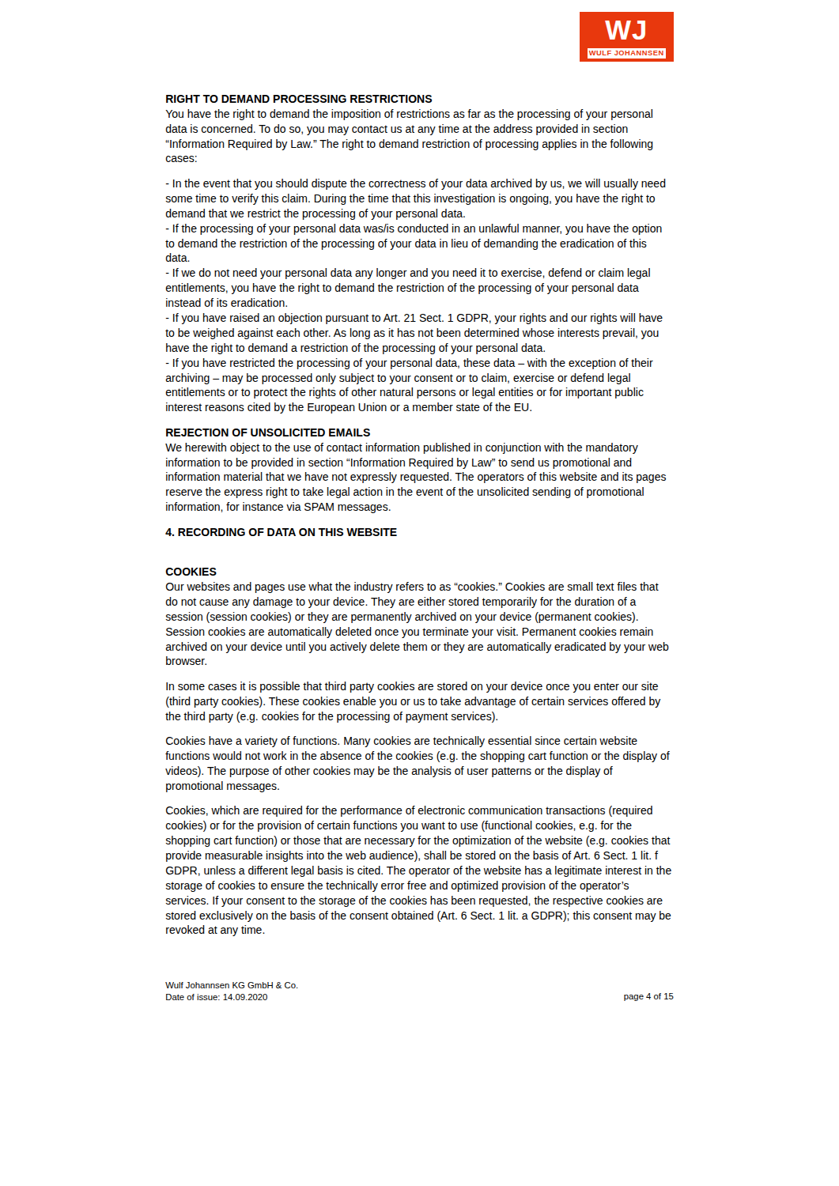WJ WULF JOHANNSEN
Right to demand processing restrictions
You have the right to demand the imposition of restrictions as far as the processing of your personal data is concerned. To do so, you may contact us at any time at the address provided in section “Information Required by Law.” The right to demand restriction of processing applies in the following cases:
In the event that you should dispute the correctness of your data archived by us, we will usually need some time to verify this claim. During the time that this investigation is ongoing, you have the right to demand that we restrict the processing of your personal data.
If the processing of your personal data was/is conducted in an unlawful manner, you have the option to demand the restriction of the processing of your data in lieu of demanding the eradication of this data.
If we do not need your personal data any longer and you need it to exercise, defend or claim legal entitlements, you have the right to demand the restriction of the processing of your personal data instead of its eradication.
If you have raised an objection pursuant to Art. 21 Sect. 1 GDPR, your rights and our rights will have to be weighed against each other. As long as it has not been determined whose interests prevail, you have the right to demand a restriction of the processing of your personal data.
If you have restricted the processing of your personal data, these data – with the exception of their archiving – may be processed only subject to your consent or to claim, exercise or defend legal entitlements or to protect the rights of other natural persons or legal entities or for important public interest reasons cited by the European Union or a member state of the EU.
Rejection of unsolicited emails
We herewith object to the use of contact information published in conjunction with the mandatory information to be provided in section “Information Required by Law” to send us promotional and information material that we have not expressly requested. The operators of this website and its pages reserve the express right to take legal action in the event of the unsolicited sending of promotional information, for instance via SPAM messages.
4. Recording of data on this website
Cookies
Our websites and pages use what the industry refers to as “cookies.” Cookies are small text files that do not cause any damage to your device. They are either stored temporarily for the duration of a session (session cookies) or they are permanently archived on your device (permanent cookies). Session cookies are automatically deleted once you terminate your visit. Permanent cookies remain archived on your device until you actively delete them or they are automatically eradicated by your web browser.
In some cases it is possible that third party cookies are stored on your device once you enter our site (third party cookies). These cookies enable you or us to take advantage of certain services offered by the third party (e.g. cookies for the processing of payment services).
Cookies have a variety of functions. Many cookies are technically essential since certain website functions would not work in the absence of the cookies (e.g. the shopping cart function or the display of videos). The purpose of other cookies may be the analysis of user patterns or the display of promotional messages.
Cookies, which are required for the performance of electronic communication transactions (required cookies) or for the provision of certain functions you want to use (functional cookies, e.g. for the shopping cart function) or those that are necessary for the optimization of the website (e.g. cookies that provide measurable insights into the web audience), shall be stored on the basis of Art. 6 Sect. 1 lit. f GDPR, unless a different legal basis is cited. The operator of the website has a legitimate interest in the storage of cookies to ensure the technically error free and optimized provision of the operator’s services. If your consent to the storage of the cookies has been requested, the respective cookies are stored exclusively on the basis of the consent obtained (Art. 6 Sect. 1 lit. a GDPR); this consent may be revoked at any time.
Wulf Johannsen KG GmbH & Co.
Date of issue: 14.09.2020
page 4 of 15